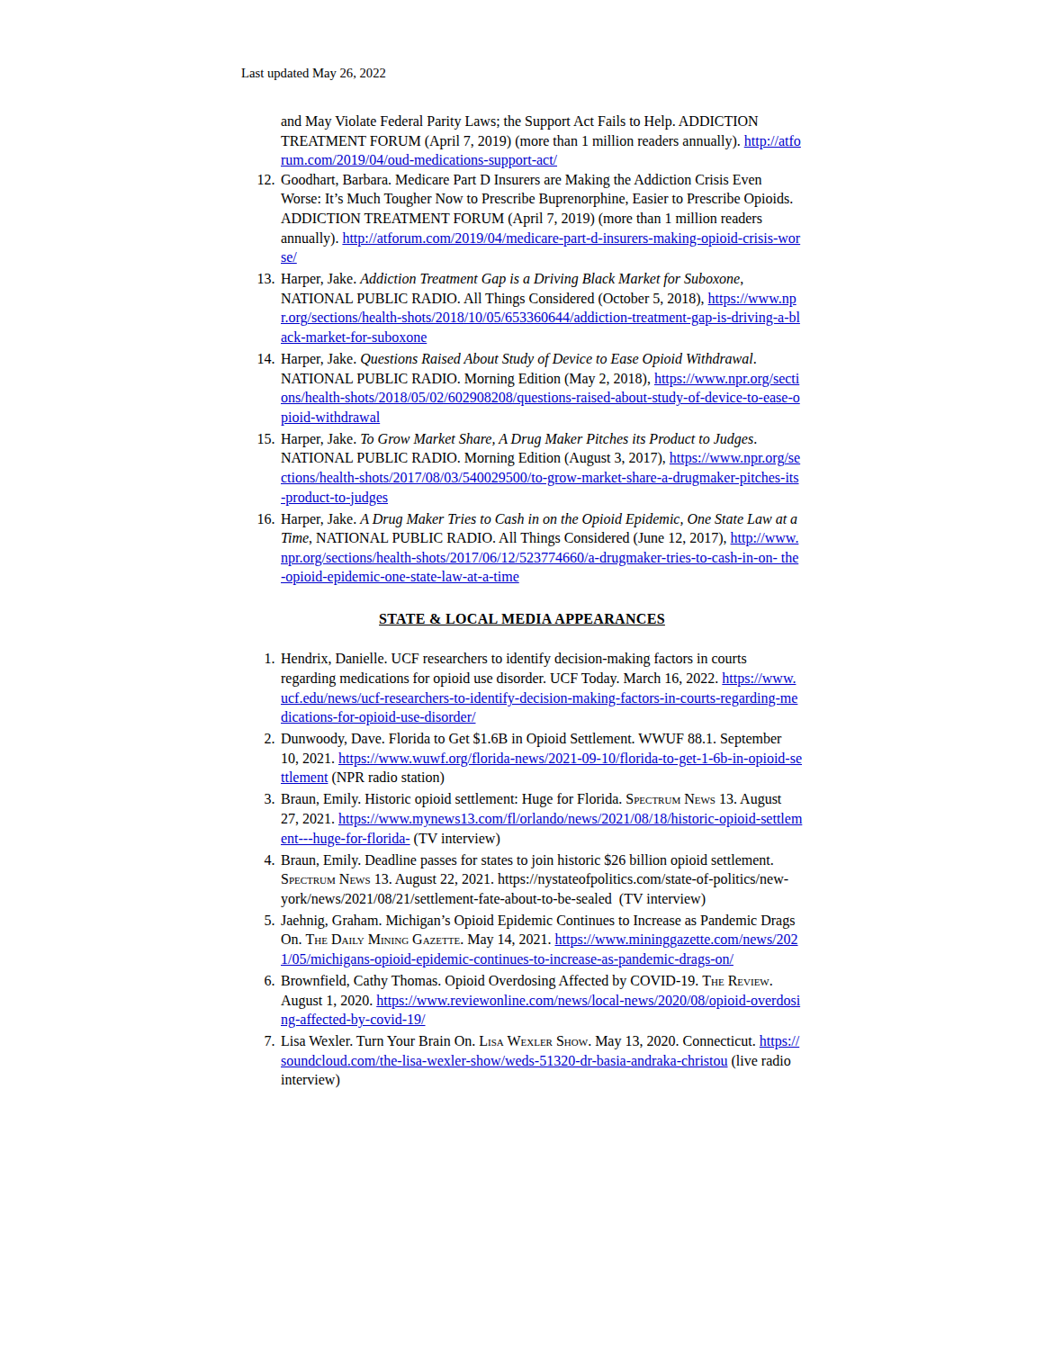Last updated May 26, 2022
and May Violate Federal Parity Laws; the Support Act Fails to Help. ADDICTION TREATMENT FORUM (April 7, 2019) (more than 1 million readers annually). http://atforum.com/2019/04/oud-medications-support-act/
Goodhart, Barbara. Medicare Part D Insurers are Making the Addiction Crisis Even Worse: It’s Much Tougher Now to Prescribe Buprenorphine, Easier to Prescribe Opioids. ADDICTION TREATMENT FORUM (April 7, 2019) (more than 1 million readers annually). http://atforum.com/2019/04/medicare-part-d-insurers-making-opioid-crisis-worse/
Harper, Jake. Addiction Treatment Gap is a Driving Black Market for Suboxone, NATIONAL PUBLIC RADIO. All Things Considered (October 5, 2018), https://www.npr.org/sections/health-shots/2018/10/05/653360644/addiction-treatment-gap-is-driving-a-black-market-for-suboxone
Harper, Jake. Questions Raised About Study of Device to Ease Opioid Withdrawal. NATIONAL PUBLIC RADIO. Morning Edition (May 2, 2018), https://www.npr.org/sections/health-shots/2018/05/02/602908208/questions-raised-about-study-of-device-to-ease-opioid-withdrawal
Harper, Jake. To Grow Market Share, A Drug Maker Pitches its Product to Judges. NATIONAL PUBLIC RADIO. Morning Edition (August 3, 2017), https://www.npr.org/sections/health-shots/2017/08/03/540029500/to-grow-market-share-a-drugmaker-pitches-its-product-to-judges
Harper, Jake. A Drug Maker Tries to Cash in on the Opioid Epidemic, One State Law at a Time, NATIONAL PUBLIC RADIO. All Things Considered (June 12, 2017), http://www.npr.org/sections/health-shots/2017/06/12/523774660/a-drugmaker-tries-to-cash-in-on- the-opioid-epidemic-one-state-law-at-a-time
STATE & LOCAL MEDIA APPEARANCES
Hendrix, Danielle. UCF researchers to identify decision-making factors in courts regarding medications for opioid use disorder. UCF Today. March 16, 2022. https://www.ucf.edu/news/ucf-researchers-to-identify-decision-making-factors-in-courts-regarding-medications-for-opioid-use-disorder/
Dunwoody, Dave. Florida to Get $1.6B in Opioid Settlement. WWUF 88.1. September 10, 2021. https://www.wuwf.org/florida-news/2021-09-10/florida-to-get-1-6b-in-opioid-settlement (NPR radio station)
Braun, Emily. Historic opioid settlement: Huge for Florida. Spectrum News 13. August 27, 2021. https://www.mynews13.com/fl/orlando/news/2021/08/18/historic-opioid-settlement---huge-for-florida- (TV interview)
Braun, Emily. Deadline passes for states to join historic $26 billion opioid settlement. Spectrum News 13. August 22, 2021. https://nystateofpolitics.com/state-of-politics/new-york/news/2021/08/21/settlement-fate-about-to-be-sealed (TV interview)
Jaehnig, Graham. Michigan’s Opioid Epidemic Continues to Increase as Pandemic Drags On. The Daily Mining Gazette. May 14, 2021. https://www.mininggazette.com/news/2021/05/michigans-opioid-epidemic-continues-to-increase-as-pandemic-drags-on/
Brownfield, Cathy Thomas. Opioid Overdosing Affected by COVID-19. The Review. August 1, 2020. https://www.reviewonline.com/news/local-news/2020/08/opioid-overdosing-affected-by-covid-19/
Lisa Wexler. Turn Your Brain On. Lisa Wexler Show. May 13, 2020. Connecticut. https://soundcloud.com/the-lisa-wexler-show/weds-51320-dr-basia-andraka-christou (live radio interview)